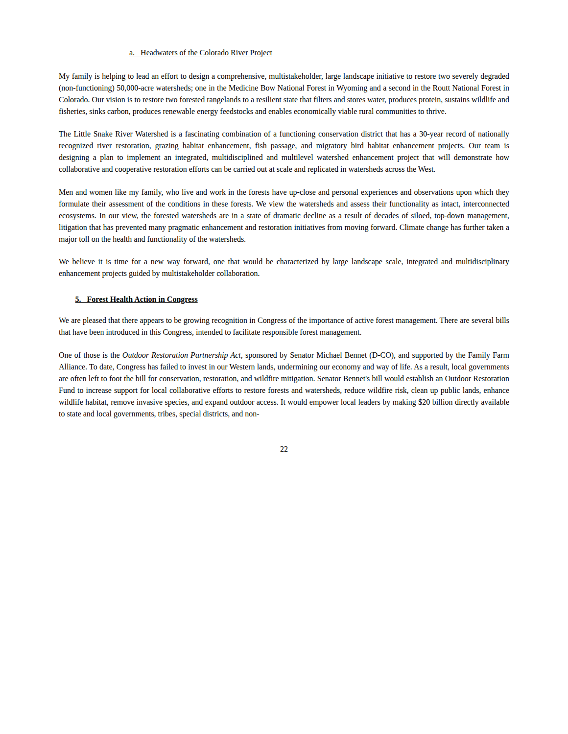a. Headwaters of the Colorado River Project
My family is helping to lead an effort to design a comprehensive, multistakeholder, large landscape initiative to restore two severely degraded (non-functioning) 50,000-acre watersheds; one in the Medicine Bow National Forest in Wyoming and a second in the Routt National Forest in Colorado. Our vision is to restore two forested rangelands to a resilient state that filters and stores water, produces protein, sustains wildlife and fisheries, sinks carbon, produces renewable energy feedstocks and enables economically viable rural communities to thrive.
The Little Snake River Watershed is a fascinating combination of a functioning conservation district that has a 30-year record of nationally recognized river restoration, grazing habitat enhancement, fish passage, and migratory bird habitat enhancement projects. Our team is designing a plan to implement an integrated, multidisciplined and multilevel watershed enhancement project that will demonstrate how collaborative and cooperative restoration efforts can be carried out at scale and replicated in watersheds across the West.
Men and women like my family, who live and work in the forests have up-close and personal experiences and observations upon which they formulate their assessment of the conditions in these forests. We view the watersheds and assess their functionality as intact, interconnected ecosystems. In our view, the forested watersheds are in a state of dramatic decline as a result of decades of siloed, top-down management, litigation that has prevented many pragmatic enhancement and restoration initiatives from moving forward. Climate change has further taken a major toll on the health and functionality of the watersheds.
We believe it is time for a new way forward, one that would be characterized by large landscape scale, integrated and multidisciplinary enhancement projects guided by multistakeholder collaboration.
5. Forest Health Action in Congress
We are pleased that there appears to be growing recognition in Congress of the importance of active forest management. There are several bills that have been introduced in this Congress, intended to facilitate responsible forest management.
One of those is the Outdoor Restoration Partnership Act, sponsored by Senator Michael Bennet (D-CO), and supported by the Family Farm Alliance. To date, Congress has failed to invest in our Western lands, undermining our economy and way of life. As a result, local governments are often left to foot the bill for conservation, restoration, and wildfire mitigation. Senator Bennet's bill would establish an Outdoor Restoration Fund to increase support for local collaborative efforts to restore forests and watersheds, reduce wildfire risk, clean up public lands, enhance wildlife habitat, remove invasive species, and expand outdoor access. It would empower local leaders by making $20 billion directly available to state and local governments, tribes, special districts, and non-
22